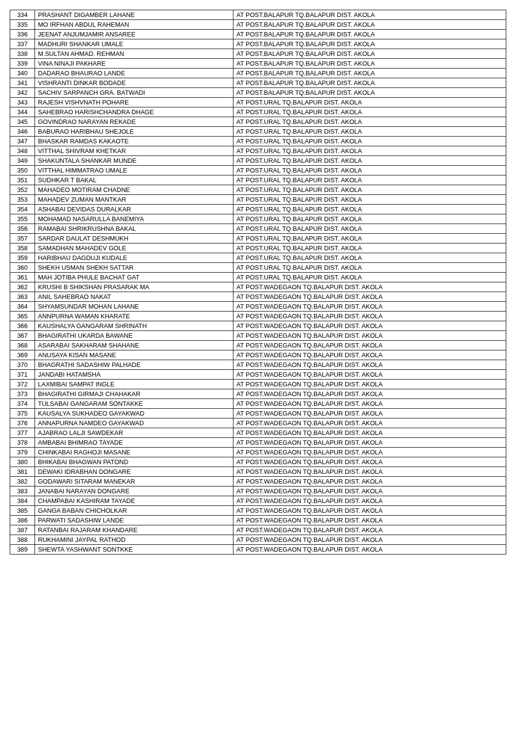| 334 | PRASHANT DIGAMBER LAHANE | AT POST.BALAPUR TQ.BALAPUR DIST. AKOLA |
| 335 | MO IRFHAN ABDUL RAHEMAN | AT POST.BALAPUR TQ.BALAPUR DIST. AKOLA |
| 336 | JEENAT ANJUMJAMIR ANSAREE | AT POST.BALAPUR TQ.BALAPUR DIST. AKOLA |
| 337 | MADHURI SHANKAR UMALE | AT POST.BALAPUR TQ.BALAPUR DIST. AKOLA |
| 338 | M.SULTAN AHMAD. REHMAN | AT POST.BALAPUR TQ.BALAPUR DIST. AKOLA |
| 339 | VINA NINAJI PAKHARE | AT POST.BALAPUR TQ.BALAPUR DIST. AKOLA |
| 340 | DADARAO BHAURAO LANDE | AT POST.BALAPUR TQ.BALAPUR DIST. AKOLA |
| 341 | VISHRANTI DINKAR BODADE | AT POST.BALAPUR TQ.BALAPUR DIST. AKOLA |
| 342 | SACHIV SARPANCH GRA. BATWADI | AT POST.BALAPUR TQ.BALAPUR DIST. AKOLA |
| 343 | RAJESH VISHVNATH POHARE | AT POST.URAL TQ.BALAPUR DIST. AKOLA |
| 344 | SAHEBRAO HARISHCHANDRA DHAGE | AT POST.URAL TQ.BALAPUR DIST. AKOLA |
| 345 | GOVINDRAO NARAYAN REKADE | AT POST.URAL TQ.BALAPUR DIST. AKOLA |
| 346 | BABURAO HARIBHAU SHEJOLE | AT POST.URAL TQ.BALAPUR DIST. AKOLA |
| 347 | BHASKAR RAMDAS KAKAOTE | AT POST.URAL TQ.BALAPUR DIST. AKOLA |
| 348 | VITTHAL SHIVRAM KHETKAR | AT POST.URAL TQ.BALAPUR DIST. AKOLA |
| 349 | SHAKUNTALA SHANKAR MUNDE | AT POST.URAL TQ.BALAPUR DIST. AKOLA |
| 350 | VITTHAL HIMMATRAO UMALE | AT POST.URAL TQ.BALAPUR DIST. AKOLA |
| 351 | SUDHKAR T BAKAL | AT POST.URAL TQ.BALAPUR DIST. AKOLA |
| 352 | MAHADEO MOTIRAM CHADNE | AT POST.URAL TQ.BALAPUR DIST. AKOLA |
| 353 | MAHADEV ZUMAN MANTKAR | AT POST.URAL TQ.BALAPUR DIST. AKOLA |
| 354 | ASHABAI DEVIDAS DURALKAR | AT POST.URAL TQ.BALAPUR DIST. AKOLA |
| 355 | MOHAMAD NASARULLA BANEMIYA | AT POST.URAL TQ.BALAPUR DIST. AKOLA |
| 356 | RAMABAI SHRIKRUSHNA BAKAL | AT POST.URAL TQ.BALAPUR DIST. AKOLA |
| 357 | SARDAR DAULAT DESHMUKH | AT POST.URAL TQ.BALAPUR DIST. AKOLA |
| 358 | SAMADHAN MAHADEV GOLE | AT POST.URAL TQ.BALAPUR DIST. AKOLA |
| 359 | HARIBHAU DAGDUJI KUDALE | AT POST.URAL TQ.BALAPUR DIST. AKOLA |
| 360 | SHEKH USMAN SHEKH SATTAR | AT POST.URAL TQ.BALAPUR DIST. AKOLA |
| 361 | MAH JOTIBA PHULE BACHAT GAT | AT POST.URAL TQ.BALAPUR DIST. AKOLA |
| 362 | KRUSHI B SHIKSHAN PRASARAK MA | AT POST.WADEGAON TQ.BALAPUR DIST. AKOLA |
| 363 | ANIL SAHEBRAO NAKAT | AT POST.WADEGAON TQ.BALAPUR DIST. AKOLA |
| 364 | SHYAMSUNDAR MOHAN LAHANE | AT POST.WADEGAON TQ.BALAPUR DIST. AKOLA |
| 365 | ANNPURNA WAMAN KHARATE | AT POST.WADEGAON TQ.BALAPUR DIST. AKOLA |
| 366 | KAUSHALYA GANGARAM SHRINATH | AT POST.WADEGAON TQ.BALAPUR DIST. AKOLA |
| 367 | BHAGIRATHI UKARDA BAWANE | AT POST.WADEGAON TQ.BALAPUR DIST. AKOLA |
| 368 | ASARABAI SAKHARAM SHAHANE | AT POST.WADEGAON TQ.BALAPUR DIST. AKOLA |
| 369 | ANUSAYA KISAN MASANE | AT POST.WADEGAON TQ.BALAPUR DIST. AKOLA |
| 370 | BHAGRATHI SADASHIW PALHADE | AT POST.WADEGAON TQ.BALAPUR DIST. AKOLA |
| 371 | JANDABI HATAMSHA | AT POST.WADEGAON TQ.BALAPUR DIST. AKOLA |
| 372 | LAXMIBAI SAMPAT INGLE | AT POST.WADEGAON TQ.BALAPUR DIST. AKOLA |
| 373 | BHAGIRATHI GIRMAJI CHAHAKAR | AT POST.WADEGAON TQ.BALAPUR DIST. AKOLA |
| 374 | TULSABAI GANGARAM SONTAKKE | AT POST.WADEGAON TQ.BALAPUR DIST. AKOLA |
| 375 | KAUSALYA SUKHADEO GAYAKWAD | AT POST.WADEGAON TQ.BALAPUR DIST. AKOLA |
| 376 | ANNAPURNA NAMDEO GAYAKWAD | AT POST.WADEGAON TQ.BALAPUR DIST. AKOLA |
| 377 | AJABRAO LALJI SAWDEKAR | AT POST.WADEGAON TQ.BALAPUR DIST. AKOLA |
| 378 | AMBABAI BHIMRAO TAYADE | AT POST.WADEGAON TQ.BALAPUR DIST. AKOLA |
| 379 | CHINKABAI RAGHOJI MASANE | AT POST.WADEGAON TQ.BALAPUR DIST. AKOLA |
| 380 | BHIKABAI BHAGWAN PATOND | AT POST.WADEGAON TQ.BALAPUR DIST. AKOLA |
| 381 | DEWAKI IDRABHAN DONGARE | AT POST.WADEGAON TQ.BALAPUR DIST. AKOLA |
| 382 | GODAWARI SITARAM MANEKAR | AT POST.WADEGAON TQ.BALAPUR DIST. AKOLA |
| 383 | JANABAI NARAYAN DONGARE | AT POST.WADEGAON TQ.BALAPUR DIST. AKOLA |
| 384 | CHAMPABAI KASHIRAM TAYADE | AT POST.WADEGAON TQ.BALAPUR DIST. AKOLA |
| 385 | GANGA BABAN CHICHOLKAR | AT POST.WADEGAON TQ.BALAPUR DIST. AKOLA |
| 386 | PARWATI SADASHIW LANDE | AT POST.WADEGAON TQ.BALAPUR DIST. AKOLA |
| 387 | RATANBAI RAJARAM KHANDARE | AT POST.WADEGAON TQ.BALAPUR DIST. AKOLA |
| 388 | RUKHAMINI JAYPAL RATHOD | AT POST.WADEGAON TQ.BALAPUR DIST. AKOLA |
| 389 | SHEWTA YASHWANT SONTKKE | AT POST.WADEGAON TQ.BALAPUR DIST. AKOLA |